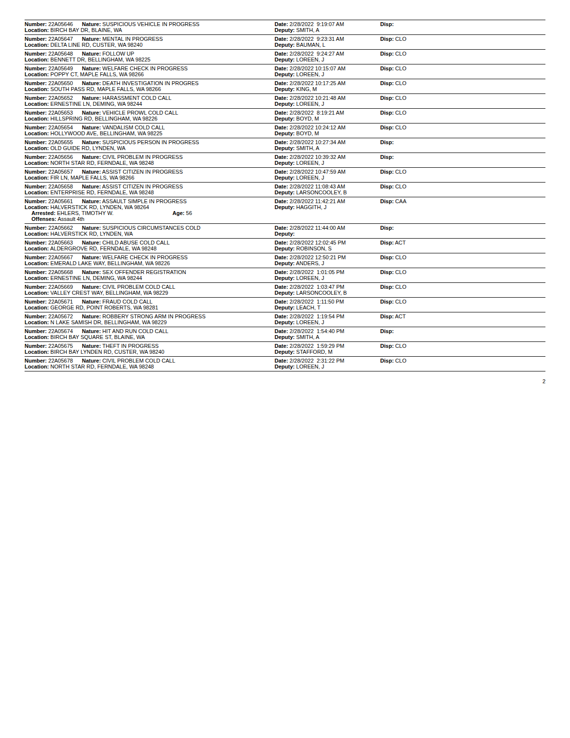| Number: 22A05646 Nature: SUSPICIOUS VEHICLE IN PROGRESS Location: BIRCH BAY DR, BLAINE, WA | Date: 2/28/2022 9:19:07 AM Disp: Deputy: SMITH, A |
| Number: 22A05647 Nature: MENTAL IN PROGRESS Location: DELTA LINE RD, CUSTER, WA 98240 | Date: 2/28/2022 9:23:31 AM Disp: CLO Deputy: BAUMAN, L |
| Number: 22A05648 Nature: FOLLOW UP Location: BENNETT DR, BELLINGHAM, WA 98225 | Date: 2/28/2022 9:24:27 AM Disp: CLO Deputy: LOREEN, J |
| Number: 22A05649 Nature: WELFARE CHECK IN PROGRESS Location: POPPY CT, MAPLE FALLS, WA 98266 | Date: 2/28/2022 10:15:07 AM Disp: CLO Deputy: LOREEN, J |
| Number: 22A05650 Nature: DEATH INVESTIGATION IN PROGRES Location: SOUTH PASS RD, MAPLE FALLS, WA 98266 | Date: 2/28/2022 10:17:25 AM Disp: CLO Deputy: KING, M |
| Number: 22A05652 Nature: HARASSMENT COLD CALL Location: ERNESTINE LN, DEMING, WA 98244 | Date: 2/28/2022 10:21:48 AM Disp: CLO Deputy: LOREEN, J |
| Number: 22A05653 Nature: VEHICLE PROWL COLD CALL Location: HILLSPRING RD, BELLINGHAM, WA 98226 | Date: 2/28/2022 8:19:21 AM Disp: CLO Deputy: BOYD, M |
| Number: 22A05654 Nature: VANDALISM COLD CALL Location: HOLLYWOOD AVE, BELLINGHAM, WA 98225 | Date: 2/28/2022 10:24:12 AM Disp: CLO Deputy: BOYD, M |
| Number: 22A05655 Nature: SUSPICIOUS PERSON IN PROGRESS Location: OLD GUIDE RD, LYNDEN, WA | Date: 2/28/2022 10:27:34 AM Disp: Deputy: SMITH, A |
| Number: 22A05656 Nature: CIVIL PROBLEM IN PROGRESS Location: NORTH STAR RD, FERNDALE, WA 98248 | Date: 2/28/2022 10:39:32 AM Disp: Deputy: LOREEN, J |
| Number: 22A05657 Nature: ASSIST CITIZEN IN PROGRESS Location: FIR LN, MAPLE FALLS, WA 98266 | Date: 2/28/2022 10:47:59 AM Disp: CLO Deputy: LOREEN, J |
| Number: 22A05658 Nature: ASSIST CITIZEN IN PROGRESS Location: ENTERPRISE RD, FERNDALE, WA 98248 | Date: 2/28/2022 11:08:43 AM Disp: CLO Deputy: LARSONCOOLEY, B |
| Number: 22A05661 Nature: ASSAULT SIMPLE IN PROGRESS Location: HALVERSTICK RD, LYNDEN, WA 98264 Arrested: EHLERS, TIMOTHY W. Age: 56 Offenses: Assault 4th | Date: 2/28/2022 11:42:21 AM Disp: CAA Deputy: HAGGITH, J |
| Number: 22A05662 Nature: SUSPICIOUS CIRCUMSTANCES COLD Location: HALVERSTICK RD, LYNDEN, WA | Date: 2/28/2022 11:44:00 AM Disp: Deputy: |
| Number: 22A05663 Nature: CHILD ABUSE COLD CALL Location: ALDERGROVE RD, FERNDALE, WA 98248 | Date: 2/28/2022 12:02:45 PM Disp: ACT Deputy: ROBINSON, S |
| Number: 22A05667 Nature: WELFARE CHECK IN PROGRESS Location: EMERALD LAKE WAY, BELLINGHAM, WA 98226 | Date: 2/28/2022 12:50:21 PM Disp: CLO Deputy: ANDERS, J |
| Number: 22A05668 Nature: SEX OFFENDER REGISTRATION Location: ERNESTINE LN, DEMING, WA 98244 | Date: 2/28/2022 1:01:05 PM Disp: CLO Deputy: LOREEN, J |
| Number: 22A05669 Nature: CIVIL PROBLEM COLD CALL Location: VALLEY CREST WAY, BELLINGHAM, WA 98229 | Date: 2/28/2022 1:03:47 PM Disp: CLO Deputy: LARSONCOOLEY, B |
| Number: 22A05671 Nature: FRAUD COLD CALL Location: GEORGE RD, POINT ROBERTS, WA 98281 | Date: 2/28/2022 1:11:50 PM Disp: CLO Deputy: LEACH, T |
| Number: 22A05672 Nature: ROBBERY STRONG ARM IN PROGRESS Location: N LAKE SAMISH DR, BELLINGHAM, WA 98229 | Date: 2/28/2022 1:19:54 PM Disp: ACT Deputy: LOREEN, J |
| Number: 22A05674 Nature: HIT AND RUN COLD CALL Location: BIRCH BAY SQUARE ST, BLAINE, WA | Date: 2/28/2022 1:54:40 PM Disp: Deputy: SMITH, A |
| Number: 22A05675 Nature: THEFT IN PROGRESS Location: BIRCH BAY LYNDEN RD, CUSTER, WA 98240 | Date: 2/28/2022 1:59:29 PM Disp: CLO Deputy: STAFFORD, M |
| Number: 22A05678 Nature: CIVIL PROBLEM COLD CALL Location: NORTH STAR RD, FERNDALE, WA 98248 | Date: 2/28/2022 2:31:22 PM Disp: CLO Deputy: LOREEN, J |
2